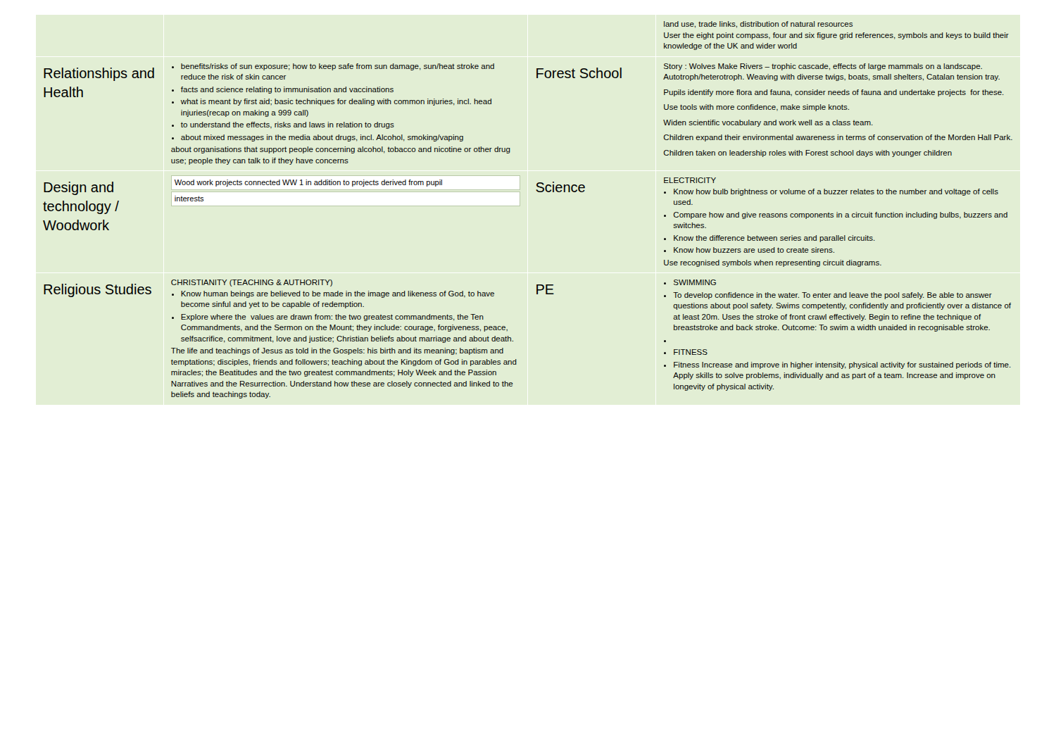| | | | land use, trade links, distribution of natural resources User the eight point compass, four and six figure grid references, symbols and keys to build their knowledge of the UK and wider world |
| Relationships and Health | benefits/risks of sun exposure; how to keep safe from sun damage, sun/heat stroke and reduce the risk of skin cancer facts and science relating to immunisation and vaccinations what is meant by first aid; basic techniques for dealing with common injuries, incl. head injuries(recap on making a 999 call) to understand the effects, risks and laws in relation to drugs about mixed messages in the media about drugs, incl. Alcohol, smoking/vaping about organisations that support people concerning alcohol, tobacco and nicotine or other drug use; people they can talk to if they have concerns | Forest School | Story : Wolves Make Rivers – trophic cascade, effects of large mammals on a landscape. Autotroph/heterotroph. Weaving with diverse twigs, boats, small shelters, Catalan tension tray. Pupils identify more flora and fauna, consider needs of fauna and undertake projects for these. Use tools with more confidence, make simple knots. Widen scientific vocabulary and work well as a class team. Children expand their environmental awareness in terms of conservation of the Morden Hall Park. Children taken on leadership roles with Forest school days with younger children |
| Design and technology / Woodwork | Wood work projects connected WW 1 in addition to projects derived from pupil interests | Science | ELECTRICITY Know how bulb brightness or volume of a buzzer relates to the number and voltage of cells used. Compare how and give reasons components in a circuit function including bulbs, buzzers and switches. Know the difference between series and parallel circuits. Know how buzzers are used to create sirens. Use recognised symbols when representing circuit diagrams. |
| Religious Studies | CHRISTIANITY (TEACHING & AUTHORITY) Know human beings are believed to be made in the image and likeness of God, to have become sinful and yet to be capable of redemption. Explore where the values are drawn from: the two greatest commandments, the Ten Commandments, and the Sermon on the Mount; they include: courage, forgiveness, peace, selfsacrifice, commitment, love and justice; Christian beliefs about marriage and about death. The life and teachings of Jesus as told in the Gospels: his birth and its meaning; baptism and temptations; disciples, friends and followers; teaching about the Kingdom of God in parables and miracles; the Beatitudes and the two greatest commandments; Holy Week and the Passion Narratives and the Resurrection. Understand how these are closely connected and linked to the beliefs and teachings today. | PE | SWIMMING To develop confidence in the water. To enter and leave the pool safely. Be able to answer questions about pool safety. Swims competently, confidently and proficiently over a distance of at least 20m. Uses the stroke of front crawl effectively. Begin to refine the technique of breaststroke and back stroke. Outcome: To swim a width unaided in recognisable stroke. FITNESS Fitness Increase and improve in higher intensity, physical activity for sustained periods of time. Apply skills to solve problems, individually and as part of a team. Increase and improve on longevity of physical activity. |